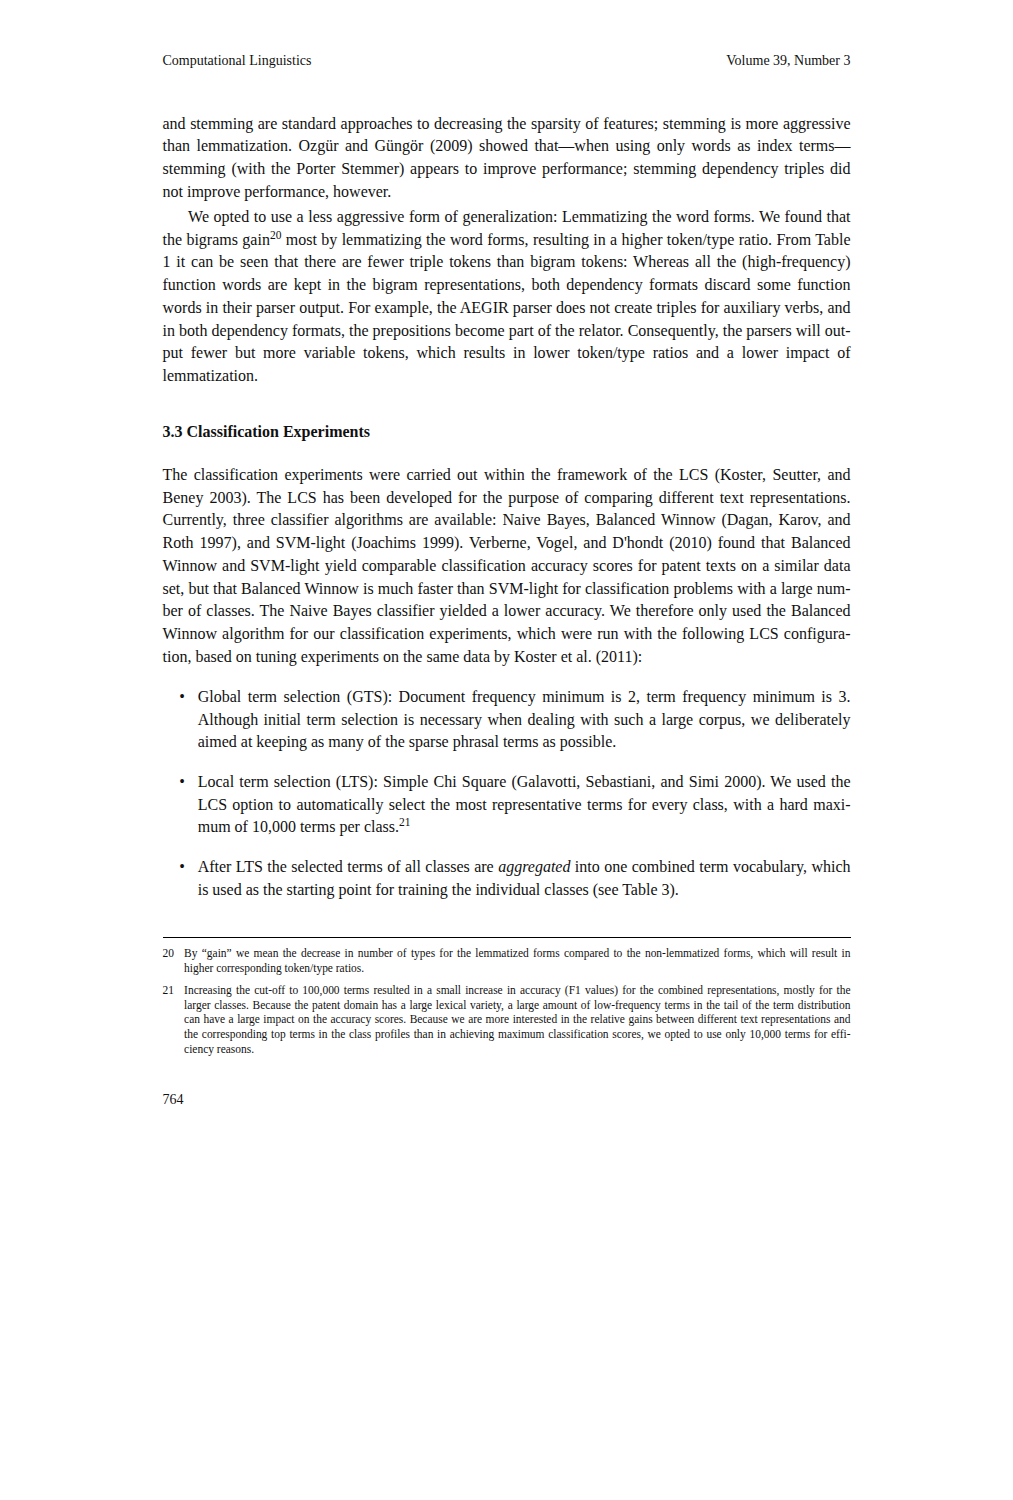Computational Linguistics
Volume 39, Number 3
and stemming are standard approaches to decreasing the sparsity of features; stemming is more aggressive than lemmatization. Ozgür and Güngör (2009) showed that—when using only words as index terms—stemming (with the Porter Stemmer) appears to improve performance; stemming dependency triples did not improve performance, however.
We opted to use a less aggressive form of generalization: Lemmatizing the word forms. We found that the bigrams gain20 most by lemmatizing the word forms, resulting in a higher token/type ratio. From Table 1 it can be seen that there are fewer triple tokens than bigram tokens: Whereas all the (high-frequency) function words are kept in the bigram representations, both dependency formats discard some function words in their parser output. For example, the AEGIR parser does not create triples for auxiliary verbs, and in both dependency formats, the prepositions become part of the relator. Consequently, the parsers will output fewer but more variable tokens, which results in lower token/type ratios and a lower impact of lemmatization.
3.3 Classification Experiments
The classification experiments were carried out within the framework of the LCS (Koster, Seutter, and Beney 2003). The LCS has been developed for the purpose of comparing different text representations. Currently, three classifier algorithms are available: Naive Bayes, Balanced Winnow (Dagan, Karov, and Roth 1997), and SVM-light (Joachims 1999). Verberne, Vogel, and D'hondt (2010) found that Balanced Winnow and SVM-light yield comparable classification accuracy scores for patent texts on a similar data set, but that Balanced Winnow is much faster than SVM-light for classification problems with a large number of classes. The Naive Bayes classifier yielded a lower accuracy. We therefore only used the Balanced Winnow algorithm for our classification experiments, which were run with the following LCS configuration, based on tuning experiments on the same data by Koster et al. (2011):
Global term selection (GTS): Document frequency minimum is 2, term frequency minimum is 3. Although initial term selection is necessary when dealing with such a large corpus, we deliberately aimed at keeping as many of the sparse phrasal terms as possible.
Local term selection (LTS): Simple Chi Square (Galavotti, Sebastiani, and Simi 2000). We used the LCS option to automatically select the most representative terms for every class, with a hard maximum of 10,000 terms per class.21
After LTS the selected terms of all classes are aggregated into one combined term vocabulary, which is used as the starting point for training the individual classes (see Table 3).
By “gain” we mean the decrease in number of types for the lemmatized forms compared to the non-lemmatized forms, which will result in higher corresponding token/type ratios.
Increasing the cut-off to 100,000 terms resulted in a small increase in accuracy (F1 values) for the combined representations, mostly for the larger classes. Because the patent domain has a large lexical variety, a large amount of low-frequency terms in the tail of the term distribution can have a large impact on the accuracy scores. Because we are more interested in the relative gains between different text representations and the corresponding top terms in the class profiles than in achieving maximum classification scores, we opted to use only 10,000 terms for efficiency reasons.
764